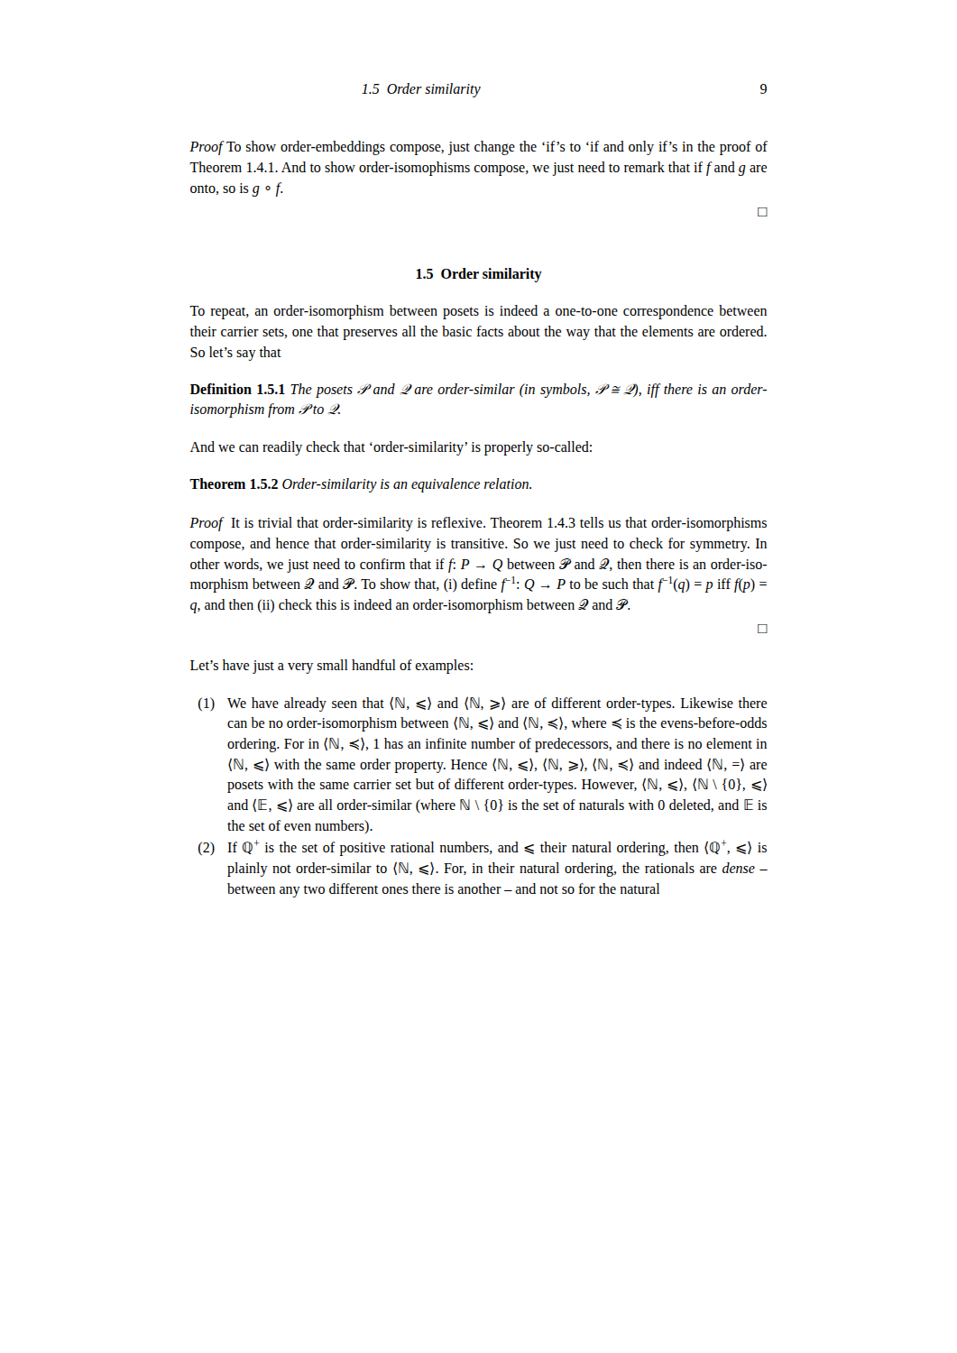1.5 Order similarity 9
Proof To show order-embeddings compose, just change the ‘if’s to ‘if and only if’s in the proof of Theorem 1.4.1. And to show order-isomophisms compose, we just need to remark that if f and g are onto, so is g ∘ f.
1.5 Order similarity
To repeat, an order-isomorphism between posets is indeed a one-to-one correspondence between their carrier sets, one that preserves all the basic facts about the way that the elements are ordered. So let’s say that
Definition 1.5.1 The posets 𝒫 and 𝒬 are order-similar (in symbols, 𝒫 ≅ 𝒬), iff there is an order-isomorphism from 𝒫 to 𝒬.
And we can readily check that ‘order-similarity’ is properly so-called:
Theorem 1.5.2 Order-similarity is an equivalence relation.
Proof It is trivial that order-similarity is reflexive. Theorem 1.4.3 tells us that order-isomorphisms compose, and hence that order-similarity is transitive. So we just need to check for symmetry. In other words, we just need to confirm that if f: P → Q between 𝒫 and 𝒬, then there is an order-isomorphism between 𝒬 and 𝒫. To show that, (i) define f−1: Q → P to be such that f−1(q) = p iff f(p) = q, and then (ii) check this is indeed an order-isomorphism between 𝒬 and 𝒫.
Let’s have just a very small handful of examples:
(1) We have already seen that ⟨ℕ, ⩽⟩ and ⟨ℕ, ⩾⟩ are of different order-types. Likewise there can be no order-isomorphism between ⟨ℕ, ⩽⟩ and ⟨ℕ, ≼⟩, where ≼ is the evens-before-odds ordering. For in ⟨ℕ, ≼⟩, 1 has an infinite number of predecessors, and there is no element in ⟨ℕ, ⩽⟩ with the same order property. Hence ⟨ℕ, ⩽⟩, ⟨ℕ, ⩾⟩, ⟨ℕ, ≼⟩ and indeed ⟨ℕ, =⟩ are posets with the same carrier set but of different order-types. However, ⟨ℕ, ⩽⟩, ⟨ℕ \ {0}, ⩽⟩ and ⟨𝔼, ⩽⟩ are all order-similar (where ℕ \ {0} is the set of naturals with 0 deleted, and 𝔼 is the set of even numbers).
(2) If ℚ+ is the set of positive rational numbers, and ⩽ their natural ordering, then ⟨ℚ+, ⩽⟩ is plainly not order-similar to ⟨ℕ, ⩽⟩. For, in their natural ordering, the rationals are dense – between any two different ones there is another – and not so for the natural